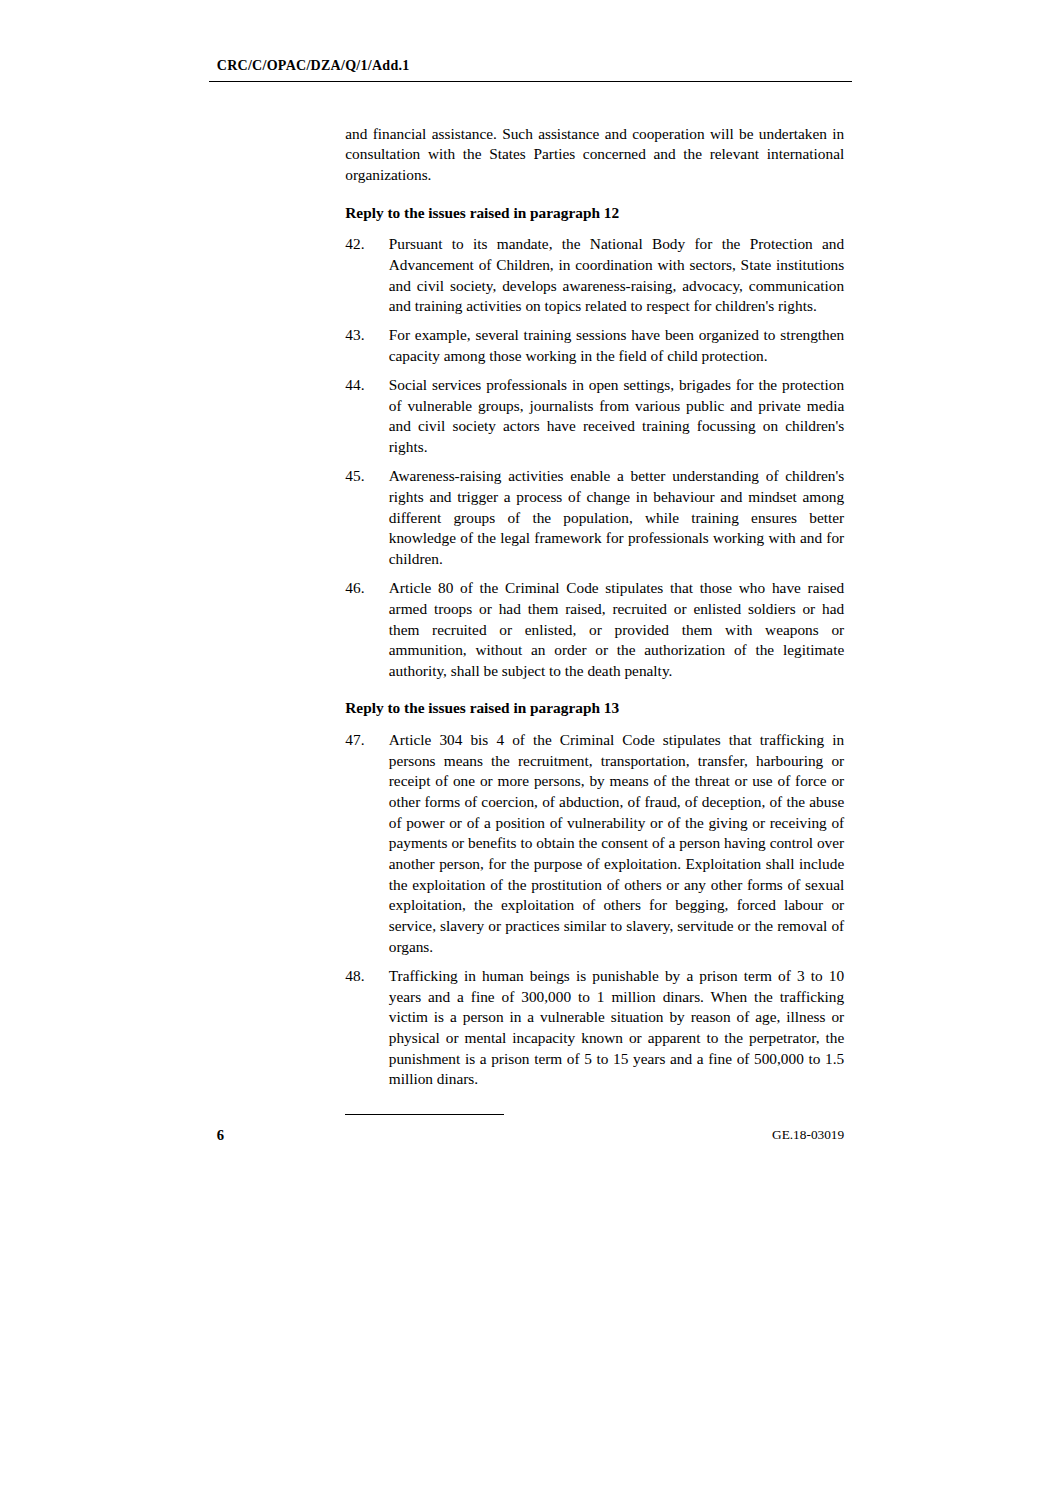CRC/C/OPAC/DZA/Q/1/Add.1
and financial assistance. Such assistance and cooperation will be undertaken in consultation with the States Parties concerned and the relevant international organizations.
Reply to the issues raised in paragraph 12
42.
Pursuant to its mandate, the National Body for the Protection and Advancement of Children, in coordination with sectors, State institutions and civil society, develops awareness-raising, advocacy, communication and training activities on topics related to respect for children's rights.
43.
For example, several training sessions have been organized to strengthen capacity among those working in the field of child protection.
44.
Social services professionals in open settings, brigades for the protection of vulnerable groups, journalists from various public and private media and civil society actors have received training focussing on children's rights.
45.
Awareness-raising activities enable a better understanding of children's rights and trigger a process of change in behaviour and mindset among different groups of the population, while training ensures better knowledge of the legal framework for professionals working with and for children.
46.
Article 80 of the Criminal Code stipulates that those who have raised armed troops or had them raised, recruited or enlisted soldiers or had them recruited or enlisted, or provided them with weapons or ammunition, without an order or the authorization of the legitimate authority, shall be subject to the death penalty.
Reply to the issues raised in paragraph 13
47.
Article 304 bis 4 of the Criminal Code stipulates that trafficking in persons means the recruitment, transportation, transfer, harbouring or receipt of one or more persons, by means of the threat or use of force or other forms of coercion, of abduction, of fraud, of deception, of the abuse of power or of a position of vulnerability or of the giving or receiving of payments or benefits to obtain the consent of a person having control over another person, for the purpose of exploitation. Exploitation shall include the exploitation of the prostitution of others or any other forms of sexual exploitation, the exploitation of others for begging, forced labour or service, slavery or practices similar to slavery, servitude or the removal of organs.
48.
Trafficking in human beings is punishable by a prison term of 3 to 10 years and a fine of 300,000 to 1 million dinars. When the trafficking victim is a person in a vulnerable situation by reason of age, illness or physical or mental incapacity known or apparent to the perpetrator, the punishment is a prison term of 5 to 15 years and a fine of 500,000 to 1.5 million dinars.
6
GE.18-03019